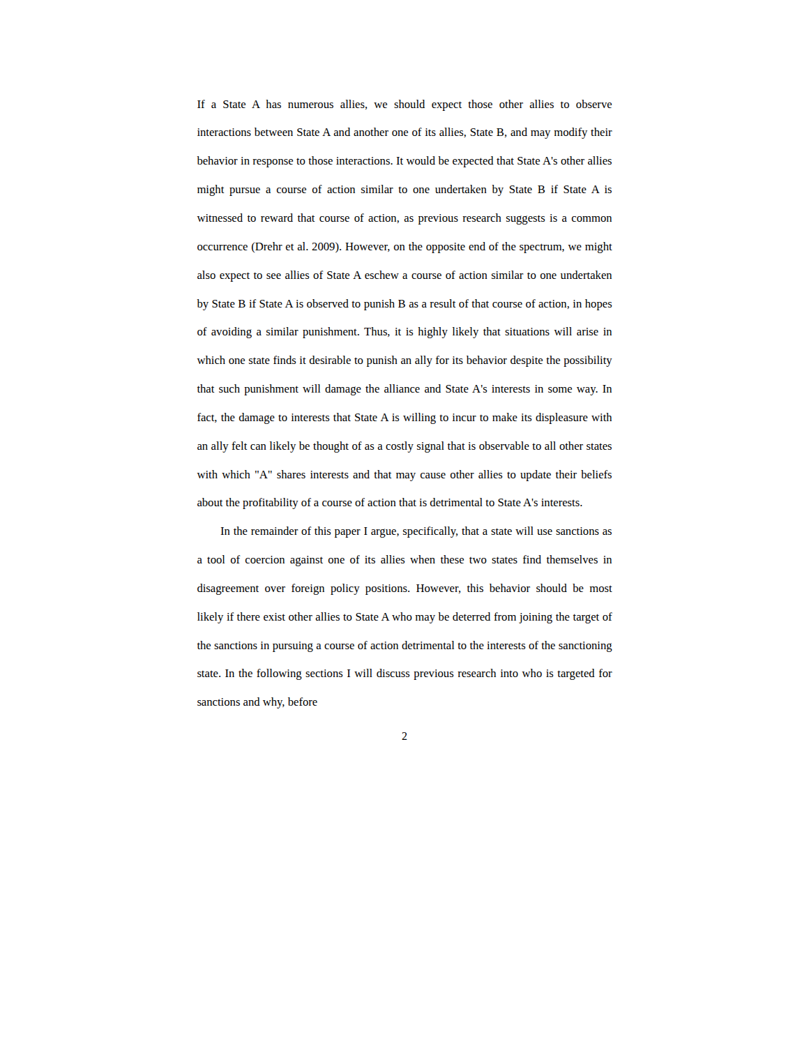If a State A has numerous allies, we should expect those other allies to observe interactions between State A and another one of its allies, State B, and may modify their behavior in response to those interactions. It would be expected that State A's other allies might pursue a course of action similar to one undertaken by State B if State A is witnessed to reward that course of action, as previous research suggests is a common occurrence (Drehr et al. 2009). However, on the opposite end of the spectrum, we might also expect to see allies of State A eschew a course of action similar to one undertaken by State B if State A is observed to punish B as a result of that course of action, in hopes of avoiding a similar punishment. Thus, it is highly likely that situations will arise in which one state finds it desirable to punish an ally for its behavior despite the possibility that such punishment will damage the alliance and State A's interests in some way. In fact, the damage to interests that State A is willing to incur to make its displeasure with an ally felt can likely be thought of as a costly signal that is observable to all other states with which "A" shares interests and that may cause other allies to update their beliefs about the profitability of a course of action that is detrimental to State A's interests.
In the remainder of this paper I argue, specifically, that a state will use sanctions as a tool of coercion against one of its allies when these two states find themselves in disagreement over foreign policy positions. However, this behavior should be most likely if there exist other allies to State A who may be deterred from joining the target of the sanctions in pursuing a course of action detrimental to the interests of the sanctioning state. In the following sections I will discuss previous research into who is targeted for sanctions and why, before
2